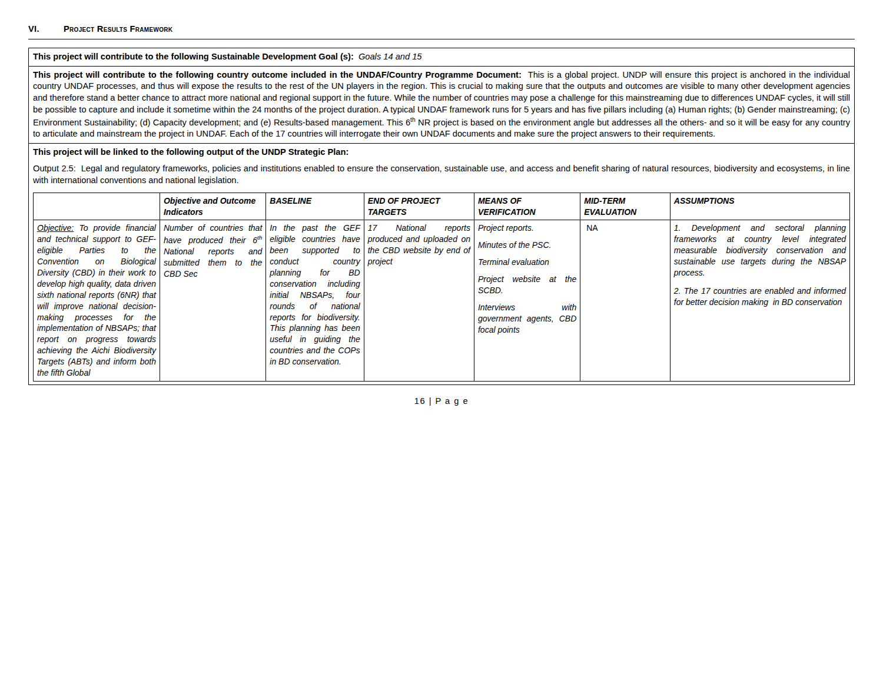VI. Project Results Framework
| This project will contribute to the following Sustainable Development Goal (s): Goals 14 and 15 |
| This project will contribute to the following country outcome included in the UNDAF/Country Programme Document: This is a global project. UNDP will ensure this project is anchored in the individual country UNDAF processes, and thus will expose the results to the rest of the UN players in the region. This is crucial to making sure that the outputs and outcomes are visible to many other development agencies and therefore stand a better chance to attract more national and regional support in the future. While the number of countries may pose a challenge for this mainstreaming due to differences UNDAF cycles, it will still be possible to capture and include it sometime within the 24 months of the project duration. A typical UNDAF framework runs for 5 years and has five pillars including (a) Human rights; (b) Gender mainstreaming; (c) Environment Sustainability; (d) Capacity development; and (e) Results-based management. This 6 th NR project is based on the environment angle but addresses all the others- and so it will be easy for any country to articulate and mainstream the project in UNDAF. Each of the 17 countries will interrogate their own UNDAF documents and make sure the project answers to their requirements. |
| This project will be linked to the following output of the UNDP Strategic Plan: Output 2.5: Legal and regulatory frameworks, policies and institutions enabled to ensure the conservation, sustainable use, and access and benefit sharing of natural resources, biodiversity and ecosystems, in line with international conventions and national legislation. / / Objective and Outcome Indicators / BASELINE / END OF PROJECT TARGETS / MEANS OF VERIFICATION / MID-TERM EVALUATION / ASSUMPTIONS / / Objective: To provide financial and technical support to GEF-eligible Parties to the Convention on Biological Diversity (CBD) in their work to develop high quality, data driven sixth national reports (6NR) that will improve national decision-making processes for the implementation of NBSAPs; that report on progress towards achieving the Aichi Biodiversity Targets (ABTs) and inform both the fifth Global / Number of countries that have produced their 6 th National reports and submitted them to the CBD Sec / In the past the GEF eligible countries have been supported to conduct country planning for BD conservation including initial NBSAPs, four rounds of national reports for biodiversity. This planning has been useful in guiding the countries and the COPs in BD conservation. / 17 National reports produced and uploaded on the CBD website by end of project / Project reports. Minutes of the PSC. Terminal evaluation Project website at the SCBD. Interviews with government agents, CBD focal points / NA / 1. Development and sectoral planning frameworks at country level integrated measurable biodiversity conservation and sustainable use targets during the NBSAP process. 2. The 17 countries are enabled and informed for better decision making in BD conservation / |
16 | P a g e